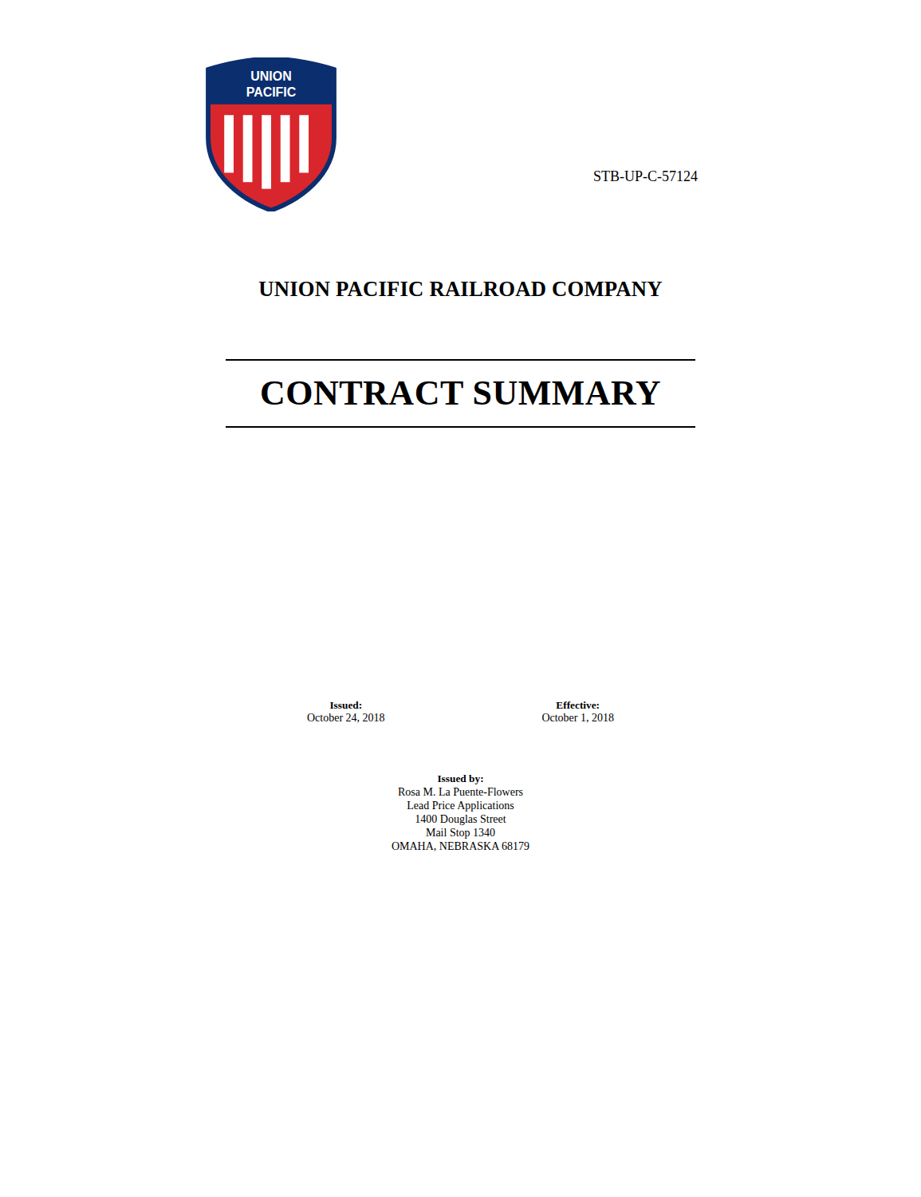Union Pacific shield UNION PACIFIC
STB-UP-C-57124
UNION PACIFIC RAILROAD COMPANY
CONTRACT SUMMARY
Issued:
October 24, 2018
Effective:
October 1, 2018
Issued by:
Rosa M. La Puente-Flowers
Lead Price Applications
1400 Douglas Street
Mail Stop 1340
OMAHA, NEBRASKA 68179